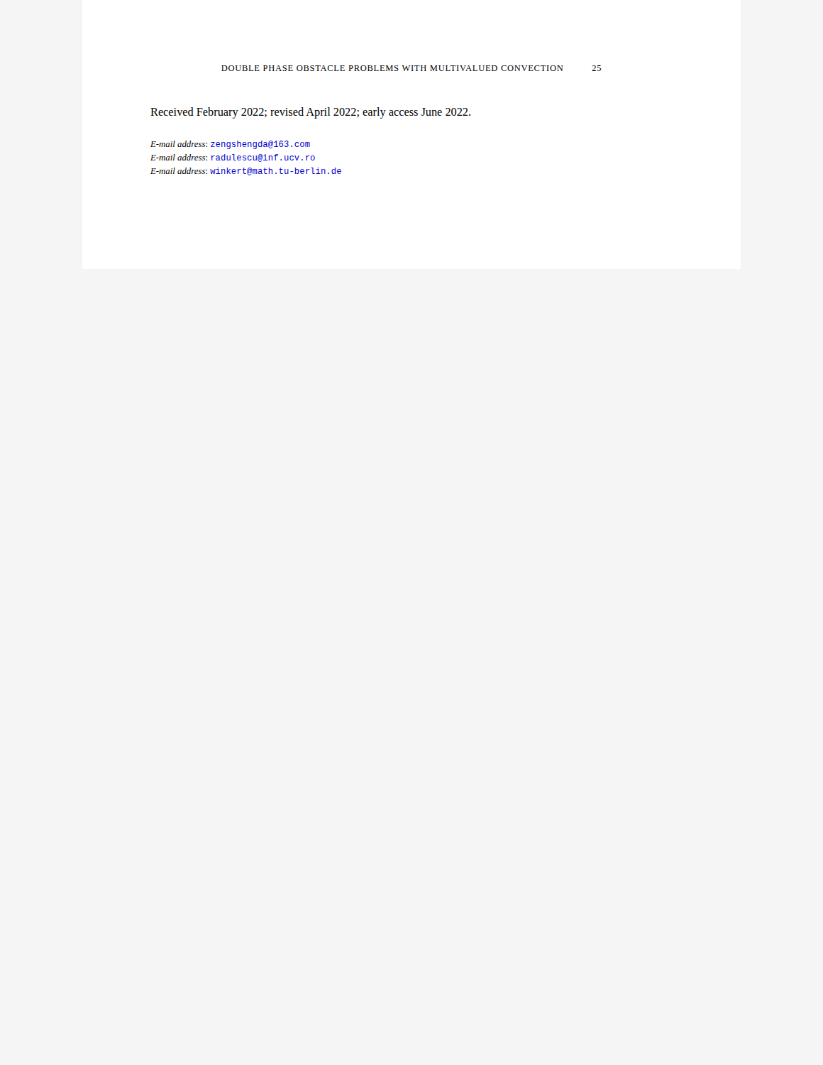Double phase obstacle problems with multivalued convection 25
Received February 2022; revised April 2022; early access June 2022.
E-mail address: zengshengda@163.com
E-mail address: radulescu@inf.ucv.ro
E-mail address: winkert@math.tu-berlin.de